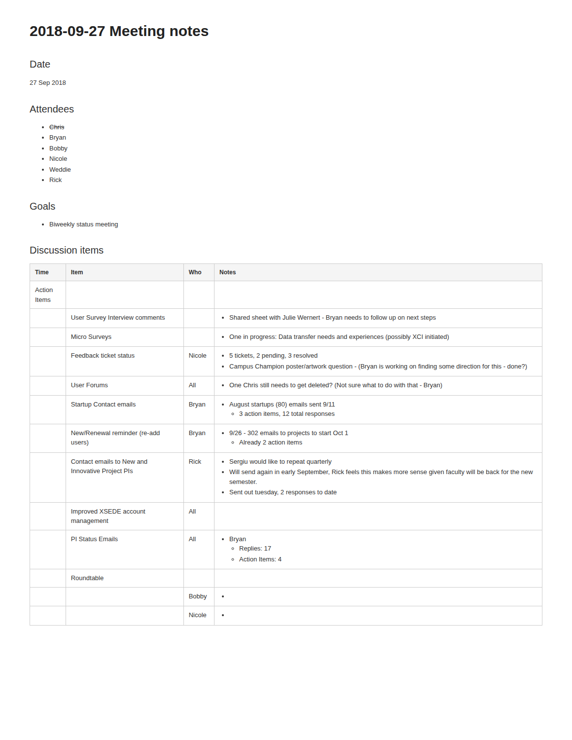2018-09-27 Meeting notes
Date
27 Sep 2018
Attendees
Chris
Bryan
Bobby
Nicole
Weddie
Rick
Goals
Biweekly status meeting
Discussion items
| Time | Item | Who | Notes |
| --- | --- | --- | --- |
| Action Items | | | |
| | User Survey Interview comments | | Shared sheet with Julie Wernert - Bryan needs to follow up on next steps |
| | Micro Surveys | | One in progress: Data transfer needs and experiences (possibly XCI initiated) |
| | Feedback ticket status | Nicole | 5 tickets, 2 pending, 3 resolved Campus Champion poster/artwork question - (Bryan is working on finding some direction for this - done?) |
| | User Forums | All | One Chris still needs to get deleted? (Not sure what to do with that - Bryan) |
| | Startup Contact emails | Bryan | August startups (80) emails sent 9/11 3 action items, 12 total responses |
| | New/Renewal reminder (re-add users) | Bryan | 9/26 - 302 emails to projects to start Oct 1 Already 2 action items |
| | Contact emails to New and Innovative Project PIs | Rick | Sergiu would like to repeat quarterly Will send again in early September, Rick feels this makes more sense given faculty will be back for the new semester. Sent out tuesday, 2 responses to date |
| | Improved XSEDE account management | All | |
| | PI Status Emails | All | Bryan Replies: 17 Action Items: 4 |
| | Roundtable | | |
| | | Bobby | |
| | | Nicole | |